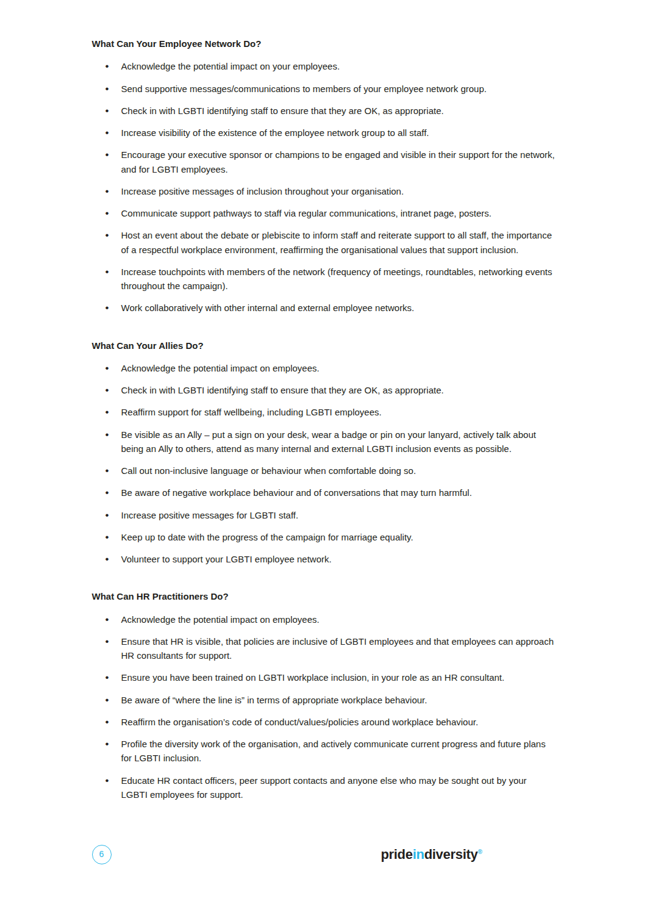What Can Your Employee Network Do?
Acknowledge the potential impact on your employees.
Send supportive messages/communications to members of your employee network group.
Check in with LGBTI identifying staff to ensure that they are OK, as appropriate.
Increase visibility of the existence of the employee network group to all staff.
Encourage your executive sponsor or champions to be engaged and visible in their support for the network, and for LGBTI employees.
Increase positive messages of inclusion throughout your organisation.
Communicate support pathways to staff via regular communications, intranet page, posters.
Host an event about the debate or plebiscite to inform staff and reiterate support to all staff, the importance of a respectful workplace environment, reaffirming the organisational values that support inclusion.
Increase touchpoints with members of the network (frequency of meetings, roundtables, networking events throughout the campaign).
Work collaboratively with other internal and external employee networks.
What Can Your Allies Do?
Acknowledge the potential impact on employees.
Check in with LGBTI identifying staff to ensure that they are OK, as appropriate.
Reaffirm support for staff wellbeing, including LGBTI employees.
Be visible as an Ally – put a sign on your desk, wear a badge or pin on your lanyard, actively talk about being an Ally to others, attend as many internal and external LGBTI inclusion events as possible.
Call out non-inclusive language or behaviour when comfortable doing so.
Be aware of negative workplace behaviour and of conversations that may turn harmful.
Increase positive messages for LGBTI staff.
Keep up to date with the progress of the campaign for marriage equality.
Volunteer to support your LGBTI employee network.
What Can HR Practitioners Do?
Acknowledge the potential impact on employees.
Ensure that HR is visible, that policies are inclusive of LGBTI employees and that employees can approach HR consultants for support.
Ensure you have been trained on LGBTI workplace inclusion, in your role as an HR consultant.
Be aware of “where the line is” in terms of appropriate workplace behaviour.
Reaffirm the organisation’s code of conduct/values/policies around workplace behaviour.
Profile the diversity work of the organisation, and actively communicate current progress and future plans for LGBTI inclusion.
Educate HR contact officers, peer support contacts and anyone else who may be sought out by your LGBTI employees for support.
6
pride in diversity®